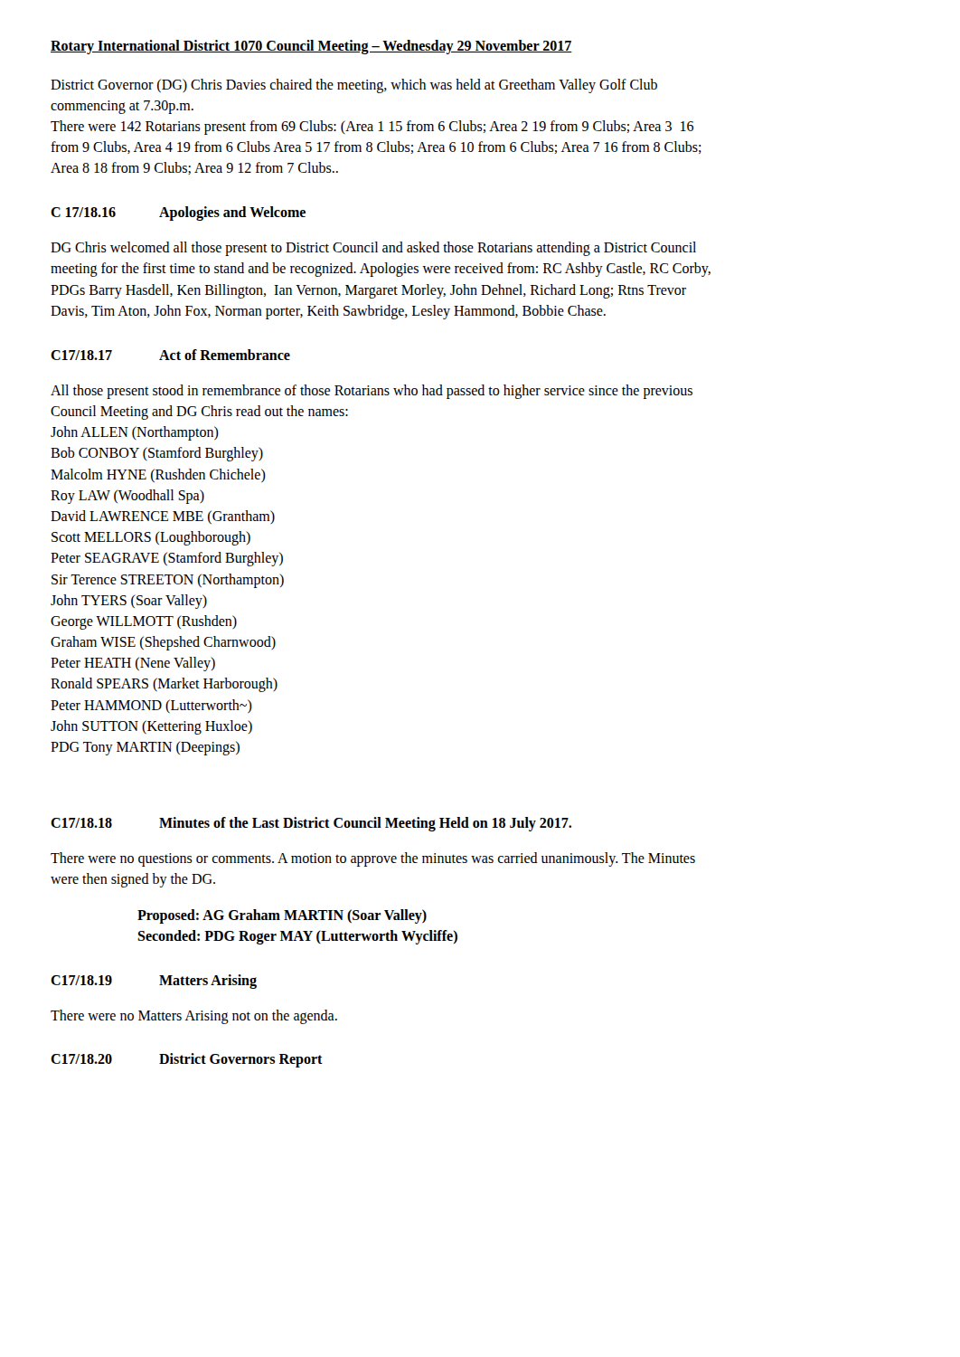Rotary International District 1070 Council Meeting – Wednesday 29 November 2017
District Governor (DG) Chris Davies chaired the meeting, which was held at Greetham Valley Golf Club commencing at 7.30p.m.
There were 142 Rotarians present from 69 Clubs: (Area 1 15 from 6 Clubs; Area 2 19 from 9 Clubs; Area 3 16 from 9 Clubs, Area 4 19 from 6 Clubs Area 5 17 from 8 Clubs; Area 6 10 from 6 Clubs; Area 7 16 from 8 Clubs; Area 8 18 from 9 Clubs; Area 9 12 from 7 Clubs..
C 17/18.16 Apologies and Welcome
DG Chris welcomed all those present to District Council and asked those Rotarians attending a District Council meeting for the first time to stand and be recognized. Apologies were received from: RC Ashby Castle, RC Corby, PDGs Barry Hasdell, Ken Billington, Ian Vernon, Margaret Morley, John Dehnel, Richard Long; Rtns Trevor Davis, Tim Aton, John Fox, Norman porter, Keith Sawbridge, Lesley Hammond, Bobbie Chase.
C17/18.17 Act of Remembrance
All those present stood in remembrance of those Rotarians who had passed to higher service since the previous Council Meeting and DG Chris read out the names:
John ALLEN (Northampton)
Bob CONBOY (Stamford Burghley)
Malcolm HYNE (Rushden Chichele)
Roy LAW (Woodhall Spa)
David LAWRENCE MBE (Grantham)
Scott MELLORS (Loughborough)
Peter SEAGRAVE (Stamford Burghley)
Sir Terence STREETON (Northampton)
John TYERS (Soar Valley)
George WILLMOTT (Rushden)
Graham WISE (Shepshed Charnwood)
Peter HEATH (Nene Valley)
Ronald SPEARS (Market Harborough)
Peter HAMMOND (Lutterworth~)
John SUTTON (Kettering Huxloe)
PDG Tony MARTIN (Deepings)
C17/18.18 Minutes of the Last District Council Meeting Held on 18 July 2017.
There were no questions or comments. A motion to approve the minutes was carried unanimously. The Minutes were then signed by the DG.
Proposed: AG Graham MARTIN (Soar Valley)
Seconded: PDG Roger MAY (Lutterworth Wycliffe)
C17/18.19 Matters Arising
There were no Matters Arising not on the agenda.
C17/18.20 District Governors Report